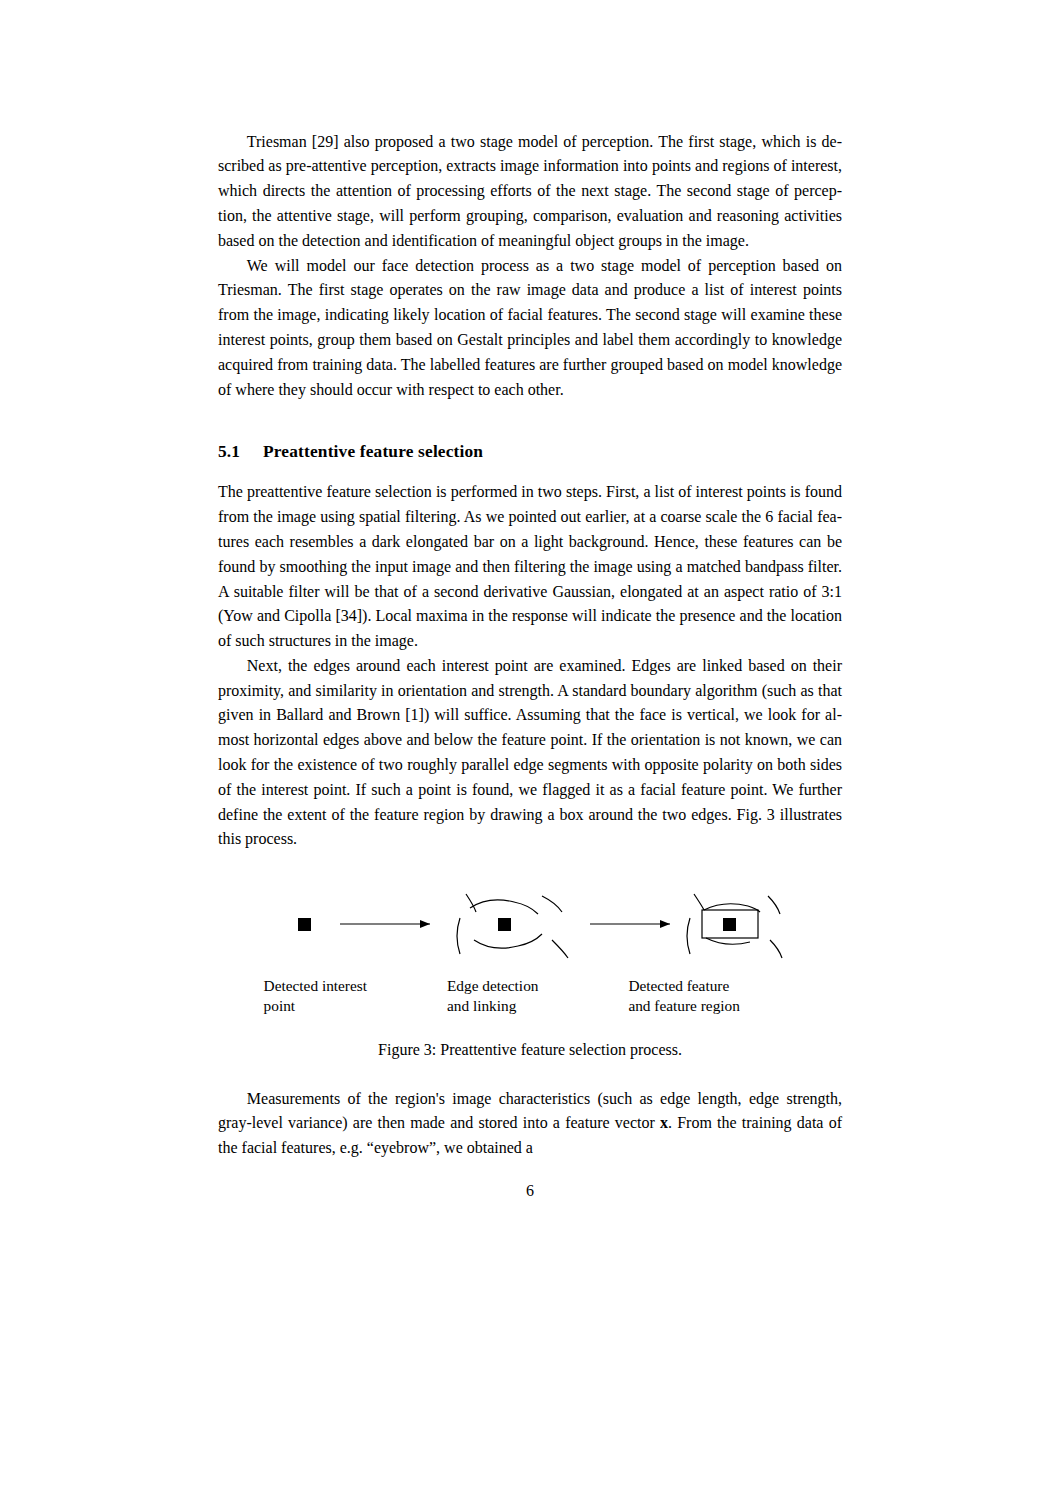Triesman [29] also proposed a two stage model of perception. The first stage, which is described as pre-attentive perception, extracts image information into points and regions of interest, which directs the attention of processing efforts of the next stage. The second stage of perception, the attentive stage, will perform grouping, comparison, evaluation and reasoning activities based on the detection and identification of meaningful object groups in the image.
We will model our face detection process as a two stage model of perception based on Triesman. The first stage operates on the raw image data and produce a list of interest points from the image, indicating likely location of facial features. The second stage will examine these interest points, group them based on Gestalt principles and label them accordingly to knowledge acquired from training data. The labelled features are further grouped based on model knowledge of where they should occur with respect to each other.
5.1 Preattentive feature selection
The preattentive feature selection is performed in two steps. First, a list of interest points is found from the image using spatial filtering. As we pointed out earlier, at a coarse scale the 6 facial features each resembles a dark elongated bar on a light background. Hence, these features can be found by smoothing the input image and then filtering the image using a matched bandpass filter. A suitable filter will be that of a second derivative Gaussian, elongated at an aspect ratio of 3:1 (Yow and Cipolla [34]). Local maxima in the response will indicate the presence and the location of such structures in the image.
Next, the edges around each interest point are examined. Edges are linked based on their proximity, and similarity in orientation and strength. A standard boundary algorithm (such as that given in Ballard and Brown [1]) will suffice. Assuming that the face is vertical, we look for almost horizontal edges above and below the feature point. If the orientation is not known, we can look for the existence of two roughly parallel edge segments with opposite polarity on both sides of the interest point. If such a point is found, we flagged it as a facial feature point. We further define the extent of the feature region by drawing a box around the two edges. Fig. 3 illustrates this process.
Detected interest
point
Edge detection
and linking
Detected feature
and feature region
Figure 3: Preattentive feature selection process.
Measurements of the region's image characteristics (such as edge length, edge strength, gray-level variance) are then made and stored into a feature vector x. From the training data of the facial features, e.g. “eyebrow”, we obtained a
6